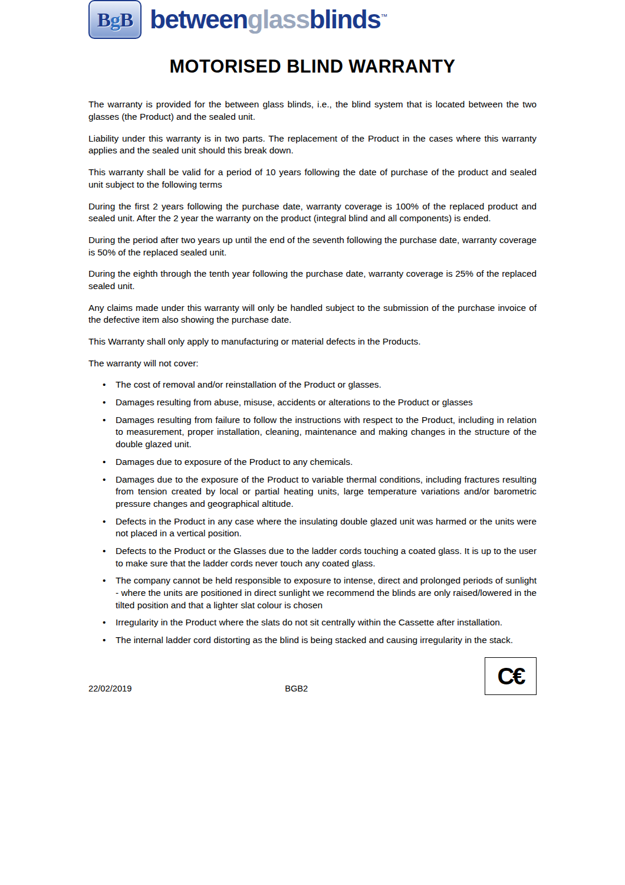Bg B
between glass blinds™
MOTORISED BLIND WARRANTY
The warranty is provided for the between glass blinds, i.e., the blind system that is located between the two glasses (the Product) and the sealed unit.
Liability under this warranty is in two parts. The replacement of the Product in the cases where this warranty applies and the sealed unit should this break down.
This warranty shall be valid for a period of 10 years following the date of purchase of the product and sealed unit subject to the following terms
During the first 2 years following the purchase date, warranty coverage is 100% of the replaced product and sealed unit. After the 2 year the warranty on the product (integral blind and all components) is ended.
During the period after two years up until the end of the seventh following the purchase date, warranty coverage is 50% of the replaced sealed unit.
During the eighth through the tenth year following the purchase date, warranty coverage is 25% of the replaced sealed unit.
Any claims made under this warranty will only be handled subject to the submission of the purchase invoice of the defective item also showing the purchase date.
This Warranty shall only apply to manufacturing or material defects in the Products.
The warranty will not cover:
The cost of removal and/or reinstallation of the Product or glasses.
Damages resulting from abuse, misuse, accidents or alterations to the Product or glasses
Damages resulting from failure to follow the instructions with respect to the Product, including in relation to measurement, proper installation, cleaning, maintenance and making changes in the structure of the double glazed unit.
Damages due to exposure of the Product to any chemicals.
Damages due to the exposure of the Product to variable thermal conditions, including fractures resulting from tension created by local or partial heating units, large temperature variations and/or barometric pressure changes and geographical altitude.
Defects in the Product in any case where the insulating double glazed unit was harmed or the units were not placed in a vertical position.
Defects to the Product or the Glasses due to the ladder cords touching a coated glass. It is up to the user to make sure that the ladder cords never touch any coated glass.
The company cannot be held responsible to exposure to intense, direct and prolonged periods of sunlight - where the units are positioned in direct sunlight we recommend the blinds are only raised/lowered in the tilted position and that a lighter slat colour is chosen
Irregularity in the Product where the slats do not sit centrally within the Cassette after installation.
The internal ladder cord distorting as the blind is being stacked and causing irregularity in the stack.
22/02/2019
BGB2
C€